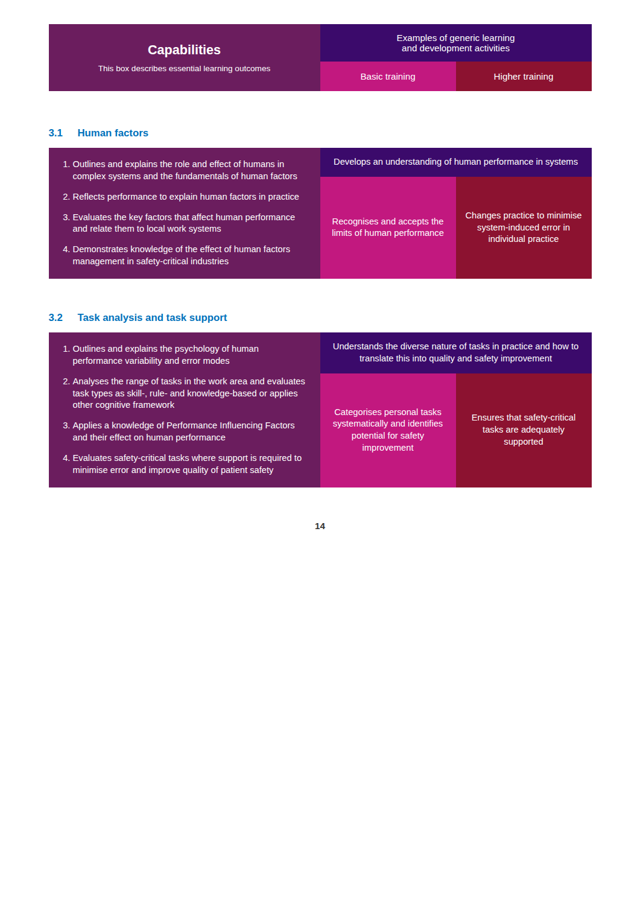Capabilities
This box describes essential learning outcomes
Examples of generic learning
and development activities
Basic training
Higher training
3.1 Human factors
Outlines and explains the role and effect of humans in complex systems and the fundamentals of human factors
Reflects performance to explain human factors in practice
Evaluates the key factors that affect human performance and relate them to local work systems
Demonstrates knowledge of the effect of human factors management in safety-critical industries
Develops an understanding of human performance in systems
Recognises and accepts the limits of human performance
Changes practice to minimise system-induced error in individual practice
3.2 Task analysis and task support
Outlines and explains the psychology of human performance variability and error modes
Analyses the range of tasks in the work area and evaluates task types as skill-, rule- and knowledge-based or applies other cognitive framework
Applies a knowledge of Performance Influencing Factors and their effect on human performance
Evaluates safety-critical tasks where support is required to minimise error and improve quality of patient safety
Understands the diverse nature of tasks in practice and how to translate this into quality and safety improvement
Categorises personal tasks systematically and identifies potential for safety improvement
Ensures that safety-critical tasks are adequately supported
14